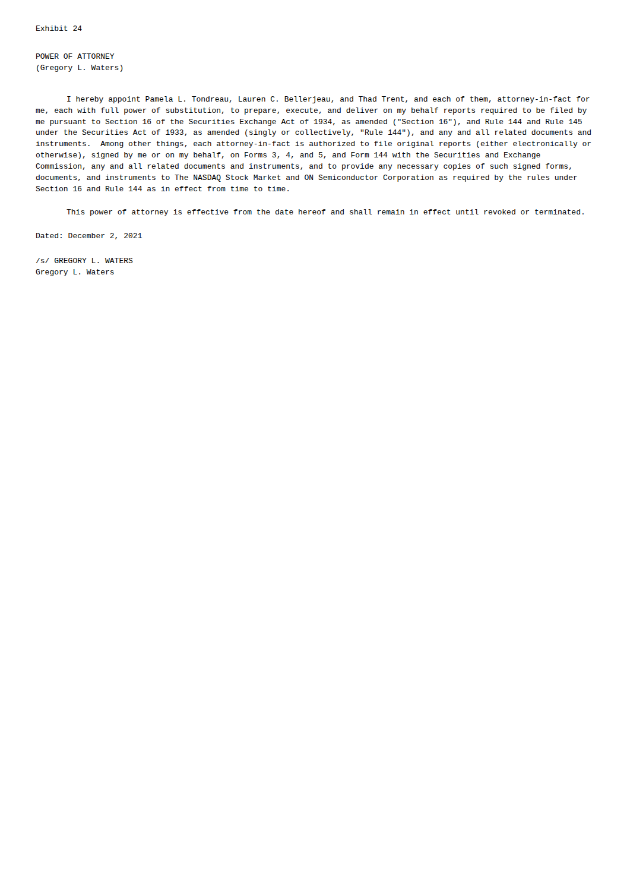Exhibit 24
POWER OF ATTORNEY
(Gregory L. Waters)
I hereby appoint Pamela L. Tondreau, Lauren C. Bellerjeau, and Thad Trent, and each of them, attorney-in-fact for me, each with full power of substitution, to prepare, execute, and deliver on my behalf reports required to be filed by me pursuant to Section 16 of the Securities Exchange Act of 1934, as amended ("Section 16"), and Rule 144 and Rule 145 under the Securities Act of 1933, as amended (singly or collectively, "Rule 144"), and any and all related documents and instruments. Among other things, each attorney-in-fact is authorized to file original reports (either electronically or otherwise), signed by me or on my behalf, on Forms 3, 4, and 5, and Form 144 with the Securities and Exchange Commission, any and all related documents and instruments, and to provide any necessary copies of such signed forms, documents, and instruments to The NASDAQ Stock Market and ON Semiconductor Corporation as required by the rules under Section 16 and Rule 144 as in effect from time to time.
This power of attorney is effective from the date hereof and shall remain in effect until revoked or terminated.
Dated: December 2, 2021
/s/ GREGORY L. WATERS
Gregory L. Waters